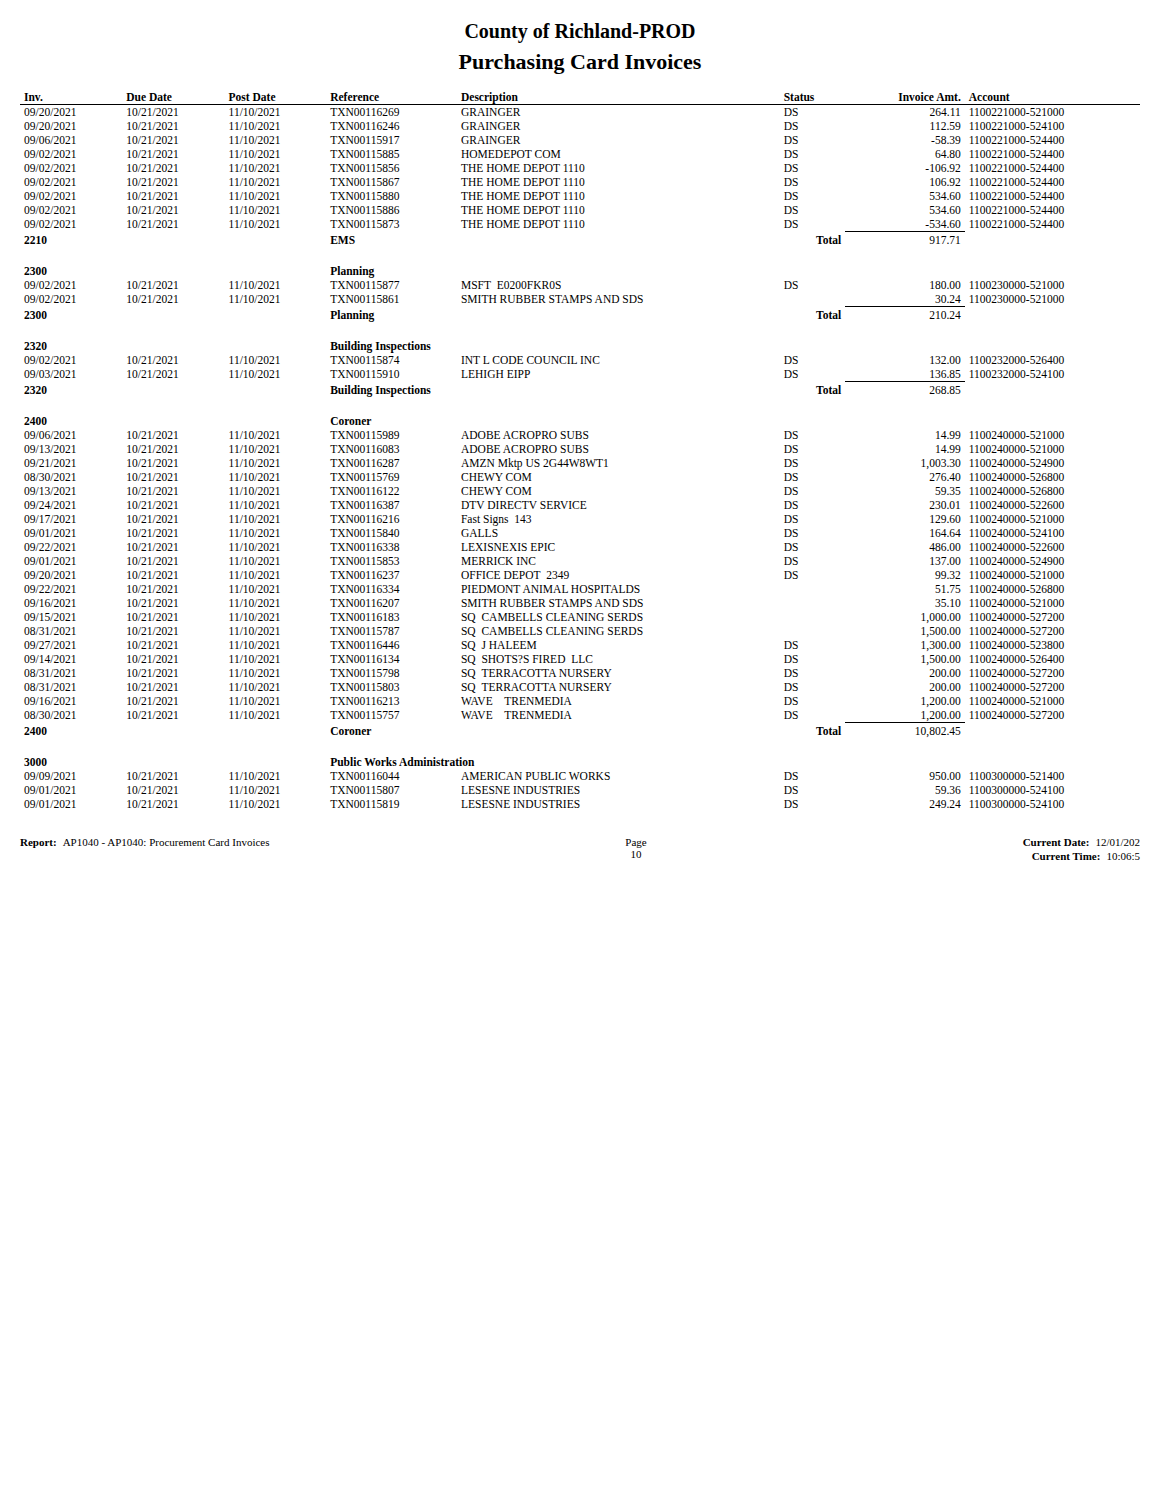County of Richland-PROD
Purchasing Card Invoices
| Inv. | Due Date | Post Date | Reference | Description | Status | Invoice Amt. | Account |
| --- | --- | --- | --- | --- | --- | --- | --- |
| 09/20/2021 | 10/21/2021 | 11/10/2021 | TXN00116269 | GRAINGER | DS | 264.11 | 1100221000-521000 |
| 09/20/2021 | 10/21/2021 | 11/10/2021 | TXN00116246 | GRAINGER | DS | 112.59 | 1100221000-524100 |
| 09/06/2021 | 10/21/2021 | 11/10/2021 | TXN00115917 | GRAINGER | DS | -58.39 | 1100221000-524400 |
| 09/02/2021 | 10/21/2021 | 11/10/2021 | TXN00115885 | HOMEDEPOT COM | DS | 64.80 | 1100221000-524400 |
| 09/02/2021 | 10/21/2021 | 11/10/2021 | TXN00115856 | THE HOME DEPOT 1110 | DS | -106.92 | 1100221000-524400 |
| 09/02/2021 | 10/21/2021 | 11/10/2021 | TXN00115867 | THE HOME DEPOT 1110 | DS | 106.92 | 1100221000-524400 |
| 09/02/2021 | 10/21/2021 | 11/10/2021 | TXN00115880 | THE HOME DEPOT 1110 | DS | 534.60 | 1100221000-524400 |
| 09/02/2021 | 10/21/2021 | 11/10/2021 | TXN00115886 | THE HOME DEPOT 1110 | DS | 534.60 | 1100221000-524400 |
| 09/02/2021 | 10/21/2021 | 11/10/2021 | TXN00115873 | THE HOME DEPOT 1110 | DS | -534.60 | 1100221000-524400 |
| 2210 | EMS | Total | 917.71 | |
| 2300 | Planning |
| 09/02/2021 | 10/21/2021 | 11/10/2021 | TXN00115877 | MSFT E0200FKR0S | DS | 180.00 | 1100230000-521000 |
| 09/02/2021 | 10/21/2021 | 11/10/2021 | TXN00115861 | SMITH RUBBER STAMPS AND SDS | | 30.24 | 1100230000-521000 |
| 2300 | Planning | Total | 210.24 | |
| 2320 | Building Inspections |
| 09/02/2021 | 10/21/2021 | 11/10/2021 | TXN00115874 | INT L CODE COUNCIL INC | DS | 132.00 | 1100232000-526400 |
| 09/03/2021 | 10/21/2021 | 11/10/2021 | TXN00115910 | LEHIGH EIPP | DS | 136.85 | 1100232000-524100 |
| 2320 | Building Inspections | Total | 268.85 | |
| 2400 | Coroner |
| 09/06/2021 | 10/21/2021 | 11/10/2021 | TXN00115989 | ADOBE ACROPRO SUBS | DS | 14.99 | 1100240000-521000 |
| 09/13/2021 | 10/21/2021 | 11/10/2021 | TXN00116083 | ADOBE ACROPRO SUBS | DS | 14.99 | 1100240000-521000 |
| 09/21/2021 | 10/21/2021 | 11/10/2021 | TXN00116287 | AMZN Mktp US 2G44W8WT1 | DS | 1,003.30 | 1100240000-524900 |
| 08/30/2021 | 10/21/2021 | 11/10/2021 | TXN00115769 | CHEWY COM | DS | 276.40 | 1100240000-526800 |
| 09/13/2021 | 10/21/2021 | 11/10/2021 | TXN00116122 | CHEWY COM | DS | 59.35 | 1100240000-526800 |
| 09/24/2021 | 10/21/2021 | 11/10/2021 | TXN00116387 | DTV DIRECTV SERVICE | DS | 230.01 | 1100240000-522600 |
| 09/17/2021 | 10/21/2021 | 11/10/2021 | TXN00116216 | Fast Signs 143 | DS | 129.60 | 1100240000-521000 |
| 09/01/2021 | 10/21/2021 | 11/10/2021 | TXN00115840 | GALLS | DS | 164.64 | 1100240000-524100 |
| 09/22/2021 | 10/21/2021 | 11/10/2021 | TXN00116338 | LEXISNEXIS EPIC | DS | 486.00 | 1100240000-522600 |
| 09/01/2021 | 10/21/2021 | 11/10/2021 | TXN00115853 | MERRICK INC | DS | 137.00 | 1100240000-524900 |
| 09/20/2021 | 10/21/2021 | 11/10/2021 | TXN00116237 | OFFICE DEPOT 2349 | DS | 99.32 | 1100240000-521000 |
| 09/22/2021 | 10/21/2021 | 11/10/2021 | TXN00116334 | PIEDMONT ANIMAL HOSPITALDS | | 51.75 | 1100240000-526800 |
| 09/16/2021 | 10/21/2021 | 11/10/2021 | TXN00116207 | SMITH RUBBER STAMPS AND SDS | | 35.10 | 1100240000-521000 |
| 09/15/2021 | 10/21/2021 | 11/10/2021 | TXN00116183 | SQ CAMBELLS CLEANING SERDS | | 1,000.00 | 1100240000-527200 |
| 08/31/2021 | 10/21/2021 | 11/10/2021 | TXN00115787 | SQ CAMBELLS CLEANING SERDS | | 1,500.00 | 1100240000-527200 |
| 09/27/2021 | 10/21/2021 | 11/10/2021 | TXN00116446 | SQ J HALEEM | DS | 1,300.00 | 1100240000-523800 |
| 09/14/2021 | 10/21/2021 | 11/10/2021 | TXN00116134 | SQ SHOTS?S FIRED LLC | DS | 1,500.00 | 1100240000-526400 |
| 08/31/2021 | 10/21/2021 | 11/10/2021 | TXN00115798 | SQ TERRACOTTA NURSERY | DS | 200.00 | 1100240000-527200 |
| 08/31/2021 | 10/21/2021 | 11/10/2021 | TXN00115803 | SQ TERRACOTTA NURSERY | DS | 200.00 | 1100240000-527200 |
| 09/16/2021 | 10/21/2021 | 11/10/2021 | TXN00116213 | WAVE TRENMEDIA | DS | 1,200.00 | 1100240000-521000 |
| 08/30/2021 | 10/21/2021 | 11/10/2021 | TXN00115757 | WAVE TRENMEDIA | DS | 1,200.00 | 1100240000-527200 |
| 2400 | Coroner | Total | 10,802.45 | |
| 3000 | Public Works Administration |
| 09/09/2021 | 10/21/2021 | 11/10/2021 | TXN00116044 | AMERICAN PUBLIC WORKS | DS | 950.00 | 1100300000-521400 |
| 09/01/2021 | 10/21/2021 | 11/10/2021 | TXN00115807 | LESESNE INDUSTRIES | DS | 59.36 | 1100300000-524100 |
| 09/01/2021 | 10/21/2021 | 11/10/2021 | TXN00115819 | LESESNE INDUSTRIES | DS | 249.24 | 1100300000-524100 |
Report: AP1040 - AP1040: Procurement Card Invoices
Page
10
Current Date: 12/01/202
Current Time: 10:06:5